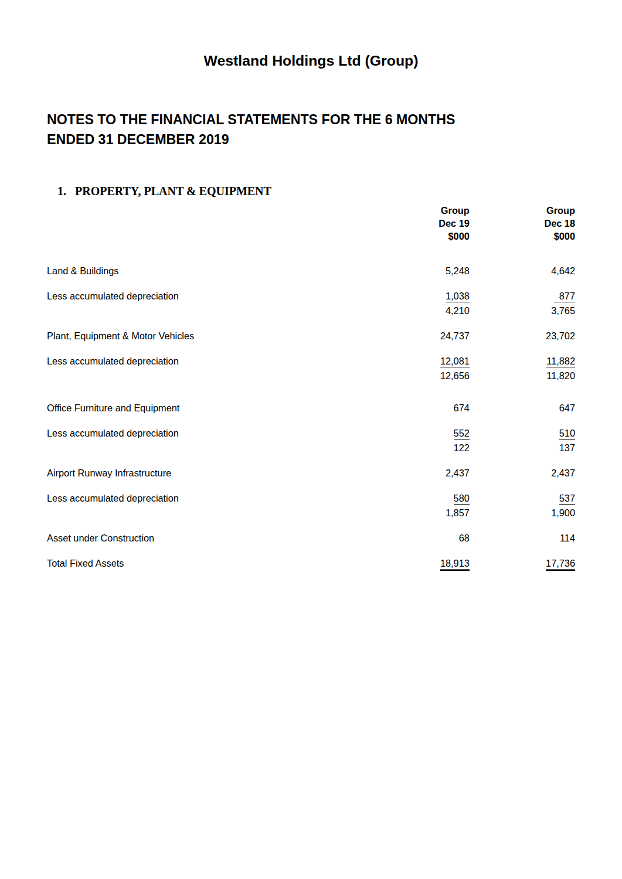Westland Holdings Ltd (Group)
NOTES TO THE FINANCIAL STATEMENTS FOR THE 6 MONTHS
ENDED 31 DECEMBER 2019
1. PROPERTY, PLANT & EQUIPMENT
| | Group Dec 19 $000 | Group Dec 18 $000 |
| --- | --- | --- |
| Land & Buildings | 5,248 | 4,642 |
| Less accumulated depreciation | 1,038 | 877 |
| | 4,210 | 3,765 |
| Plant, Equipment & Motor Vehicles | 24,737 | 23,702 |
| Less accumulated depreciation | 12,081 | 11,882 |
| | 12,656 | 11,820 |
| Office Furniture and Equipment | 674 | 647 |
| Less accumulated depreciation | 552 | 510 |
| | 122 | 137 |
| Airport Runway Infrastructure | 2,437 | 2,437 |
| Less accumulated depreciation | 580 | 537 |
| | 1,857 | 1,900 |
| Asset under Construction | 68 | 114 |
| Total Fixed Assets | 18,913 | 17,736 |